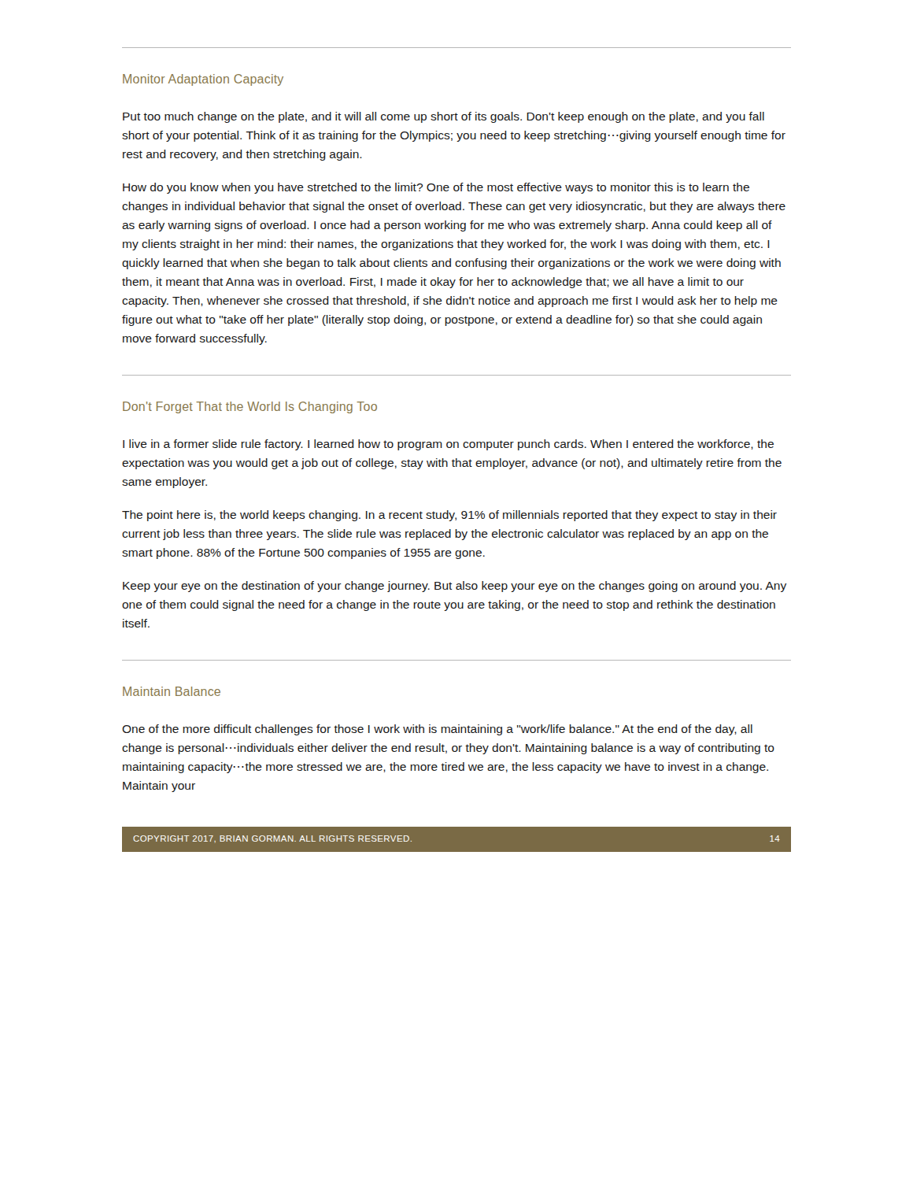Monitor Adaptation Capacity
Put too much change on the plate, and it will all come up short of its goals. Don't keep enough on the plate, and you fall short of your potential. Think of it as training for the Olympics; you need to keep stretching⋯giving yourself enough time for rest and recovery, and then stretching again.
How do you know when you have stretched to the limit? One of the most effective ways to monitor this is to learn the changes in individual behavior that signal the onset of overload. These can get very idiosyncratic, but they are always there as early warning signs of overload. I once had a person working for me who was extremely sharp. Anna could keep all of my clients straight in her mind: their names, the organizations that they worked for, the work I was doing with them, etc. I quickly learned that when she began to talk about clients and confusing their organizations or the work we were doing with them, it meant that Anna was in overload. First, I made it okay for her to acknowledge that; we all have a limit to our capacity. Then, whenever she crossed that threshold, if she didn't notice and approach me first I would ask her to help me figure out what to "take off her plate" (literally stop doing, or postpone, or extend a deadline for) so that she could again move forward successfully.
Don't Forget That the World Is Changing Too
I live in a former slide rule factory. I learned how to program on computer punch cards. When I entered the workforce, the expectation was you would get a job out of college, stay with that employer, advance (or not), and ultimately retire from the same employer.
The point here is, the world keeps changing. In a recent study, 91% of millennials reported that they expect to stay in their current job less than three years. The slide rule was replaced by the electronic calculator was replaced by an app on the smart phone. 88% of the Fortune 500 companies of 1955 are gone.
Keep your eye on the destination of your change journey. But also keep your eye on the changes going on around you. Any one of them could signal the need for a change in the route you are taking, or the need to stop and rethink the destination itself.
Maintain Balance
One of the more difficult challenges for those I work with is maintaining a "work/life balance." At the end of the day, all change is personal⋯individuals either deliver the end result, or they don't. Maintaining balance is a way of contributing to maintaining capacity⋯the more stressed we are, the more tired we are, the less capacity we have to invest in a change. Maintain your
COPYRIGHT 2017, BRIAN GORMAN. ALL RIGHTS RESERVED. 14